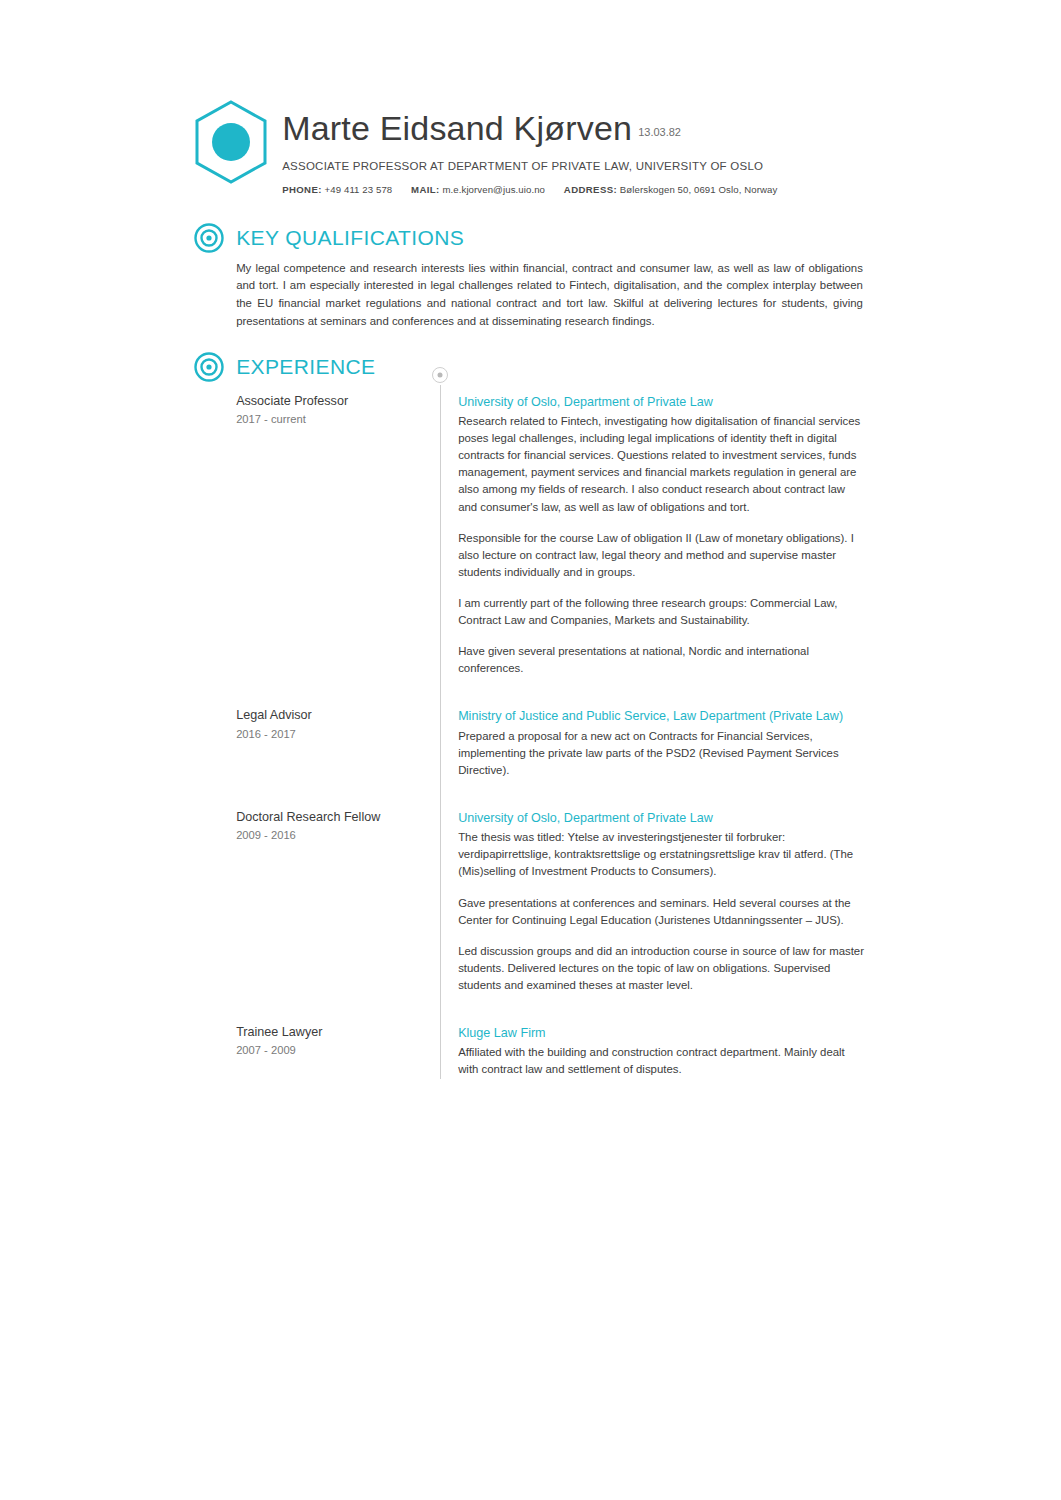Marte Eidsand Kjørven
13.03.82
Associate professor at Department of Private Law, University of Oslo
PHONE: +49 411 23 578 MAIL: m.e.kjorven@jus.uio.no ADDRESS: Bølerskogen 50, 0691 Oslo, Norway
KEY QUALIFICATIONS
My legal competence and research interests lies within financial, contract and consumer law, as well as law of obligations and tort. I am especially interested in legal challenges related to Fintech, digitalisation, and the complex interplay between the EU financial market regulations and national contract and tort law. Skilful at delivering lectures for students, giving presentations at seminars and conferences and at disseminating research findings.
EXPERIENCE
Associate Professor
2017 - current
University of Oslo, Department of Private Law
Research related to Fintech, investigating how digitalisation of financial services poses legal challenges, including legal implications of identity theft in digital contracts for financial services. Questions related to investment services, funds management, payment services and financial markets regulation in general are also among my fields of research. I also conduct research about contract law and consumer's law, as well as law of obligations and tort.
Responsible for the course Law of obligation II (Law of monetary obligations). I also lecture on contract law, legal theory and method and supervise master students individually and in groups.
I am currently part of the following three research groups: Commercial Law, Contract Law and Companies, Markets and Sustainability.
Have given several presentations at national, Nordic and international conferences.
Legal Advisor
2016 - 2017
Ministry of Justice and Public Service, Law Department (Private Law)
Prepared a proposal for a new act on Contracts for Financial Services, implementing the private law parts of the PSD2 (Revised Payment Services Directive).
Doctoral Research Fellow
2009 - 2016
University of Oslo, Department of Private Law
The thesis was titled: Ytelse av investeringstjenester til forbruker: verdipapirrettslige, kontraktsrettslige og erstatningsrettslige krav til atferd. (The (Mis)selling of Investment Products to Consumers).
Gave presentations at conferences and seminars. Held several courses at the Center for Continuing Legal Education (Juristenes Utdanningssenter – JUS).
Led discussion groups and did an introduction course in source of law for master students. Delivered lectures on the topic of law on obligations. Supervised students and examined theses at master level.
Trainee Lawyer
2007 - 2009
Kluge Law Firm
Affiliated with the building and construction contract department. Mainly dealt with contract law and settlement of disputes.